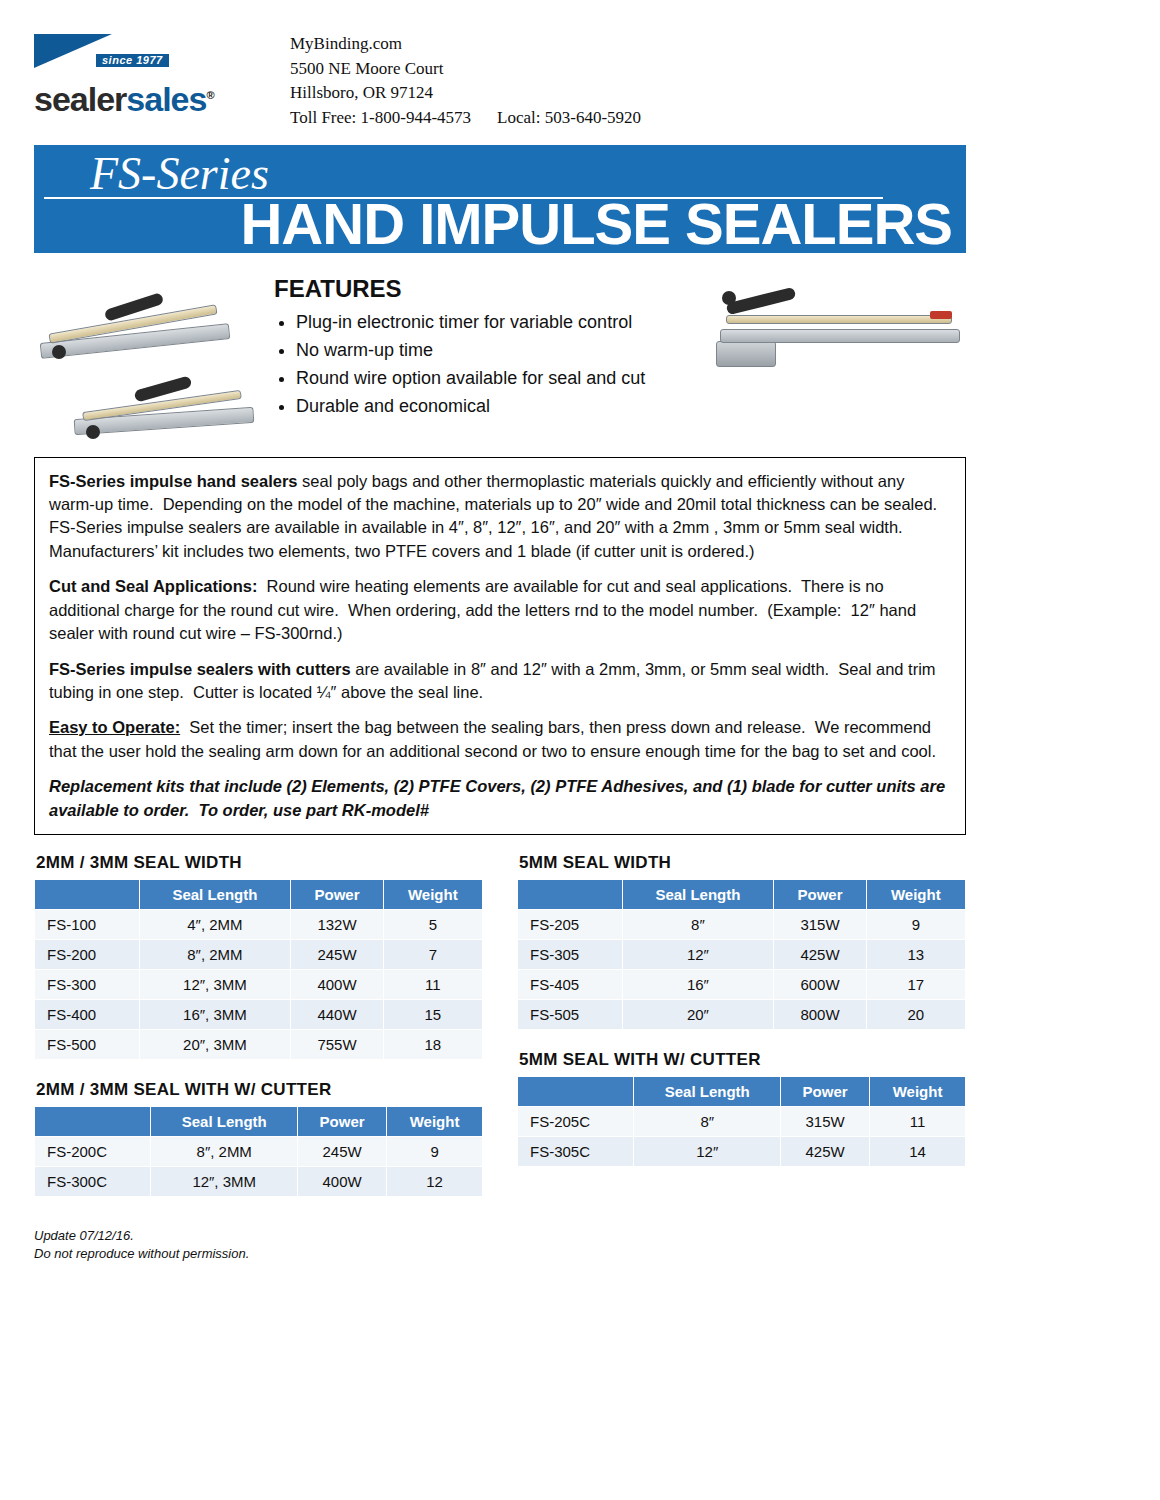since 1977
sealer sales®
MyBinding.com
5500 NE Moore Court
Hillsboro, OR 97124
Toll Free: 1-800-944-4573Local: 503-640-5920
FS-Series
HAND IMPULSE SEALERS
FEATURES
Plug-in electronic timer for variable control
No warm-up time
Round wire option available for seal and cut
Durable and economical
FS-Series impulse hand sealers seal poly bags and other thermoplastic materials quickly and efficiently without any warm-up time. Depending on the model of the machine, materials up to 20″ wide and 20mil total thickness can be sealed. FS-Series impulse sealers are available in available in 4″, 8″, 12″, 16″, and 20″ with a 2mm , 3mm or 5mm seal width. Manufacturers’ kit includes two elements, two PTFE covers and 1 blade (if cutter unit is ordered.)
Cut and Seal Applications: Round wire heating elements are available for cut and seal applications. There is no additional charge for the round cut wire. When ordering, add the letters rnd to the model number. (Example: 12″ hand sealer with round cut wire – FS-300rnd.)
FS-Series impulse sealers with cutters are available in 8″ and 12″ with a 2mm, 3mm, or 5mm seal width. Seal and trim tubing in one step. Cutter is located ¼″ above the seal line.
Easy to Operate: Set the timer; insert the bag between the sealing bars, then press down and release. We recommend that the user hold the sealing arm down for an additional second or two to ensure enough time for the bag to set and cool.
Replacement kits that include (2) Elements, (2) PTFE Covers, (2) PTFE Adhesives, and (1) blade for cutter units are available to order. To order, use part RK-model#
2MM / 3MM SEAL WIDTH
| | Seal Length | Power | Weight |
| --- | --- | --- | --- |
| FS-100 | 4″, 2MM | 132W | 5 |
| FS-200 | 8″, 2MM | 245W | 7 |
| FS-300 | 12″, 3MM | 400W | 11 |
| FS-400 | 16″, 3MM | 440W | 15 |
| FS-500 | 20″, 3MM | 755W | 18 |
2MM / 3MM SEAL WITH W/ CUTTER
| | Seal Length | Power | Weight |
| --- | --- | --- | --- |
| FS-200C | 8″, 2MM | 245W | 9 |
| FS-300C | 12″, 3MM | 400W | 12 |
5MM SEAL WIDTH
| | Seal Length | Power | Weight |
| --- | --- | --- | --- |
| FS-205 | 8″ | 315W | 9 |
| FS-305 | 12″ | 425W | 13 |
| FS-405 | 16″ | 600W | 17 |
| FS-505 | 20″ | 800W | 20 |
5MM SEAL WITH W/ CUTTER
| | Seal Length | Power | Weight |
| --- | --- | --- | --- |
| FS-205C | 8″ | 315W | 11 |
| FS-305C | 12″ | 425W | 14 |
Update 07/12/16.
Do not reproduce without permission.